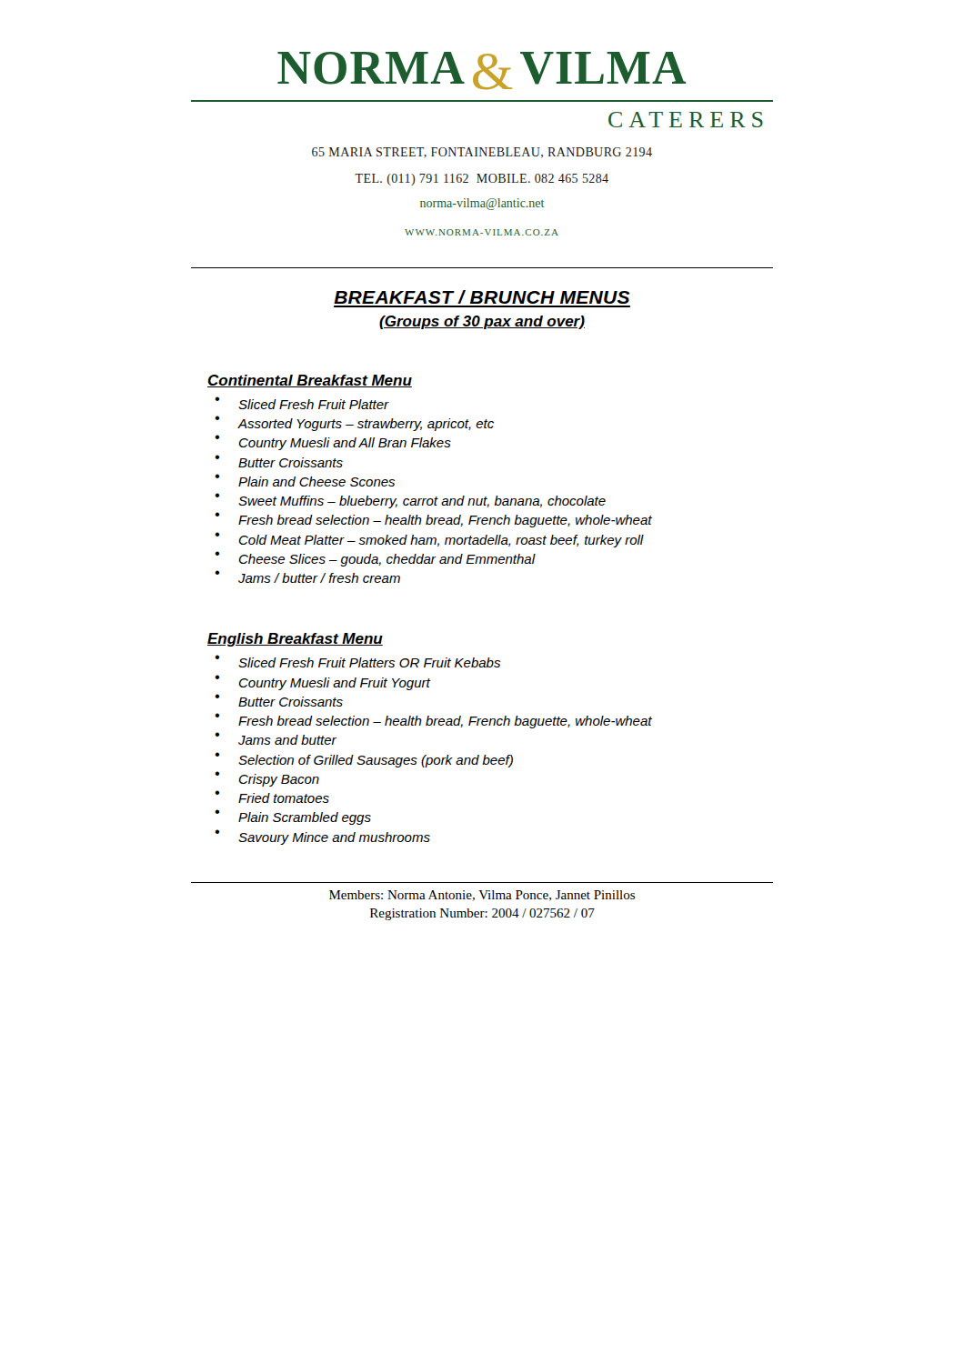NORMA&VILMA
CATERERS
65 MARIA STREET, FONTAINEBLEAU, RANDBURG 2194
TEL. (011) 791 1162 MOBILE. 082 465 5284
norma-vilma@lantic.net
WWW.NORMA-VILMA.CO.ZA
BREAKFAST / BRUNCH MENUS
(Groups of 30 pax and over)
Continental Breakfast Menu
Sliced Fresh Fruit Platter
Assorted Yogurts – strawberry, apricot, etc
Country Muesli and All Bran Flakes
Butter Croissants
Plain and Cheese Scones
Sweet Muffins – blueberry, carrot and nut, banana, chocolate
Fresh bread selection – health bread, French baguette, whole-wheat
Cold Meat Platter – smoked ham, mortadella, roast beef, turkey roll
Cheese Slices – gouda, cheddar and Emmenthal
Jams / butter / fresh cream
English Breakfast Menu
Sliced Fresh Fruit Platters OR Fruit Kebabs
Country Muesli and Fruit Yogurt
Butter Croissants
Fresh bread selection – health bread, French baguette, whole-wheat
Jams and butter
Selection of Grilled Sausages (pork and beef)
Crispy Bacon
Fried tomatoes
Plain Scrambled eggs
Savoury Mince and mushrooms
Members: Norma Antonie, Vilma Ponce, Jannet Pinillos
Registration Number: 2004 / 027562 / 07